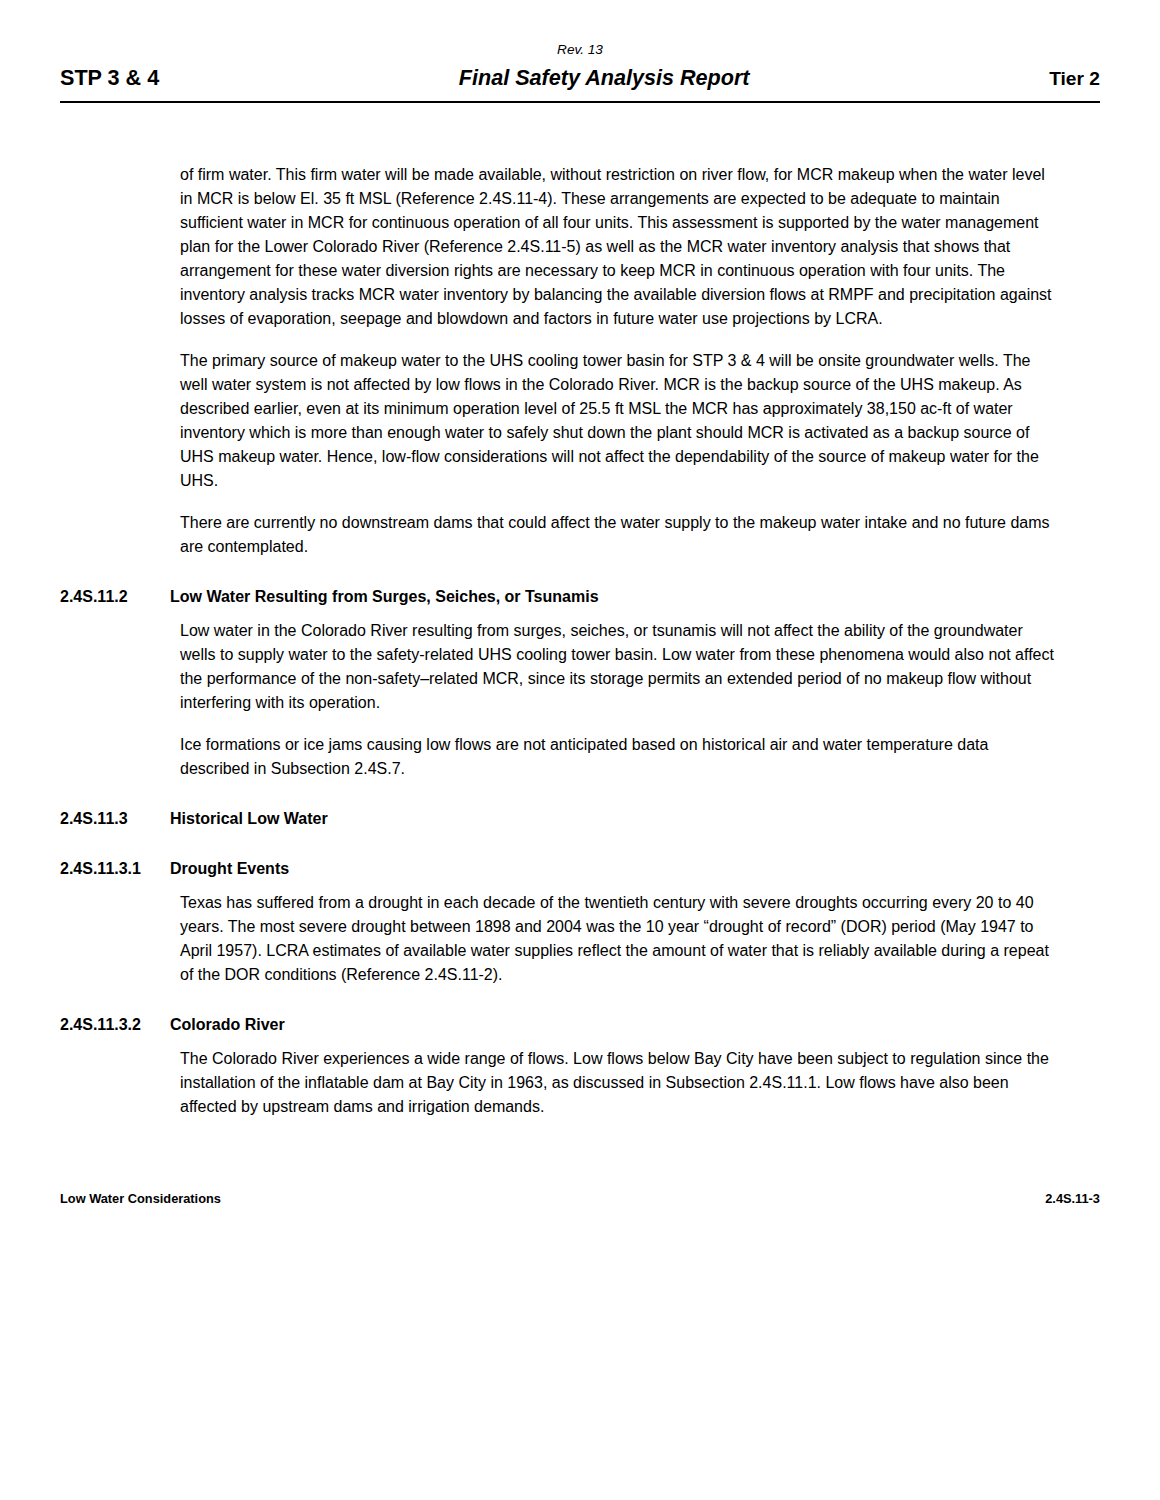Rev. 13
STP 3 & 4
Final Safety Analysis Report
Tier 2
of firm water. This firm water will be made available, without restriction on river flow, for MCR makeup when the water level in MCR is below El. 35 ft MSL (Reference 2.4S.11-4). These arrangements are expected to be adequate to maintain sufficient water in MCR for continuous operation of all four units. This assessment is supported by the water management plan for the Lower Colorado River (Reference 2.4S.11-5) as well as the MCR water inventory analysis that shows that arrangement for these water diversion rights are necessary to keep MCR in continuous operation with four units. The inventory analysis tracks MCR water inventory by balancing the available diversion flows at RMPF and precipitation against losses of evaporation, seepage and blowdown and factors in future water use projections by LCRA.
The primary source of makeup water to the UHS cooling tower basin for STP 3 & 4 will be onsite groundwater wells. The well water system is not affected by low flows in the Colorado River. MCR is the backup source of the UHS makeup. As described earlier, even at its minimum operation level of 25.5 ft MSL the MCR has approximately 38,150 ac-ft of water inventory which is more than enough water to safely shut down the plant should MCR is activated as a backup source of UHS makeup water. Hence, low-flow considerations will not affect the dependability of the source of makeup water for the UHS.
There are currently no downstream dams that could affect the water supply to the makeup water intake and no future dams are contemplated.
2.4S.11.2 Low Water Resulting from Surges, Seiches, or Tsunamis
Low water in the Colorado River resulting from surges, seiches, or tsunamis will not affect the ability of the groundwater wells to supply water to the safety-related UHS cooling tower basin. Low water from these phenomena would also not affect the performance of the non-safety–related MCR, since its storage permits an extended period of no makeup flow without interfering with its operation.
Ice formations or ice jams causing low flows are not anticipated based on historical air and water temperature data described in Subsection 2.4S.7.
2.4S.11.3 Historical Low Water
2.4S.11.3.1 Drought Events
Texas has suffered from a drought in each decade of the twentieth century with severe droughts occurring every 20 to 40 years. The most severe drought between 1898 and 2004 was the 10 year “drought of record” (DOR) period (May 1947 to April 1957). LCRA estimates of available water supplies reflect the amount of water that is reliably available during a repeat of the DOR conditions (Reference 2.4S.11-2).
2.4S.11.3.2 Colorado River
The Colorado River experiences a wide range of flows. Low flows below Bay City have been subject to regulation since the installation of the inflatable dam at Bay City in 1963, as discussed in Subsection 2.4S.11.1. Low flows have also been affected by upstream dams and irrigation demands.
Low Water Considerations
2.4S.11-3